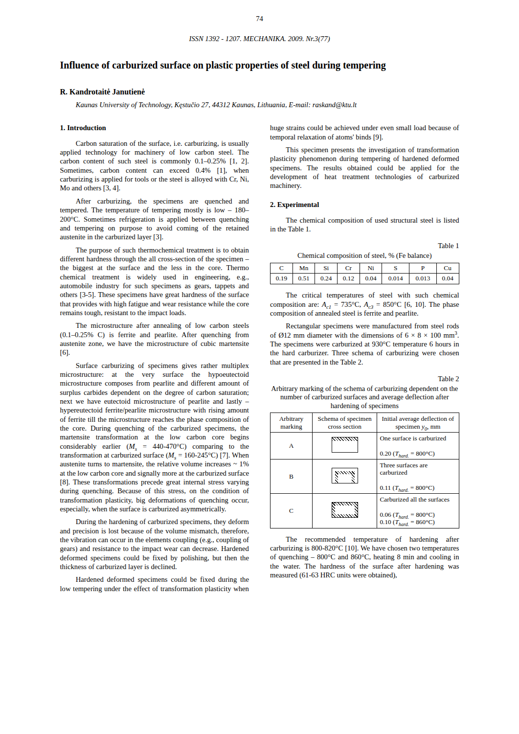74
ISSN 1392 - 1207. MECHANIKA. 2009. Nr.3(77)
Influence of carburized surface on plastic properties of steel during tempering
R. Kandrotaitė Janutienė
Kaunas University of Technology, Kęstučio 27, 44312 Kaunas, Lithuania, E-mail: raskand@ktu.lt
1. Introduction
Carbon saturation of the surface, i.e. carburizing, is usually applied technology for machinery of low carbon steel. The carbon content of such steel is commonly 0.1–0.25% [1, 2]. Sometimes, carbon content can exceed 0.4% [1], when carburizing is applied for tools or the steel is alloyed with Cr, Ni, Mo and others [3, 4].
After carburizing, the specimens are quenched and tempered. The temperature of tempering mostly is low – 180–200°C. Sometimes refrigeration is applied between quenching and tempering on purpose to avoid coming of the retained austenite in the carburized layer [3].
The purpose of such thermochemical treatment is to obtain different hardness through the all cross-section of the specimen – the biggest at the surface and the less in the core. Thermo chemical treatment is widely used in engineering, e.g., automobile industry for such specimens as gears, tappets and others [3-5]. These specimens have great hardness of the surface that provides with high fatigue and wear resistance while the core remains tough, resistant to the impact loads.
The microstructure after annealing of low carbon steels (0.1–0.25% C) is ferrite and pearlite. After quenching from austenite zone, we have the microstructure of cubic martensite [6].
Surface carburizing of specimens gives rather multiplex microstructure: at the very surface the hypoeutectoid microstructure composes from pearlite and different amount of surplus carbides dependent on the degree of carbon saturation; next we have eutectoid microstructure of pearlite and lastly – hypereutectoid ferrite/pearlite microstructure with rising amount of ferrite till the microstructure reaches the phase composition of the core. During quenching of the carburized specimens, the martensite transformation at the low carbon core begins considerably earlier (Ms = 440-470°C) comparing to the transformation at carburized surface (Ms = 160-245°C) [7]. When austenite turns to martensite, the relative volume increases ~ 1% at the low carbon core and signally more at the carburized surface [8]. These transformations precede great internal stress varying during quenching. Because of this stress, on the condition of transformation plasticity, big deformations of quenching occur, especially, when the surface is carburized asymmetrically.
During the hardening of carburized specimens, they deform and precision is lost because of the volume mismatch, therefore, the vibration can occur in the elements coupling (e.g., coupling of gears) and resistance to the impact wear can decrease. Hardened deformed specimens could be fixed by polishing, but then the thickness of carburized layer is declined.
Hardened deformed specimens could be fixed during the low tempering under the effect of transformation plasticity when huge strains could be achieved under even small load because of temporal relaxation of atoms' binds [9].
This specimen presents the investigation of transformation plasticity phenomenon during tempering of hardened deformed specimens. The results obtained could be applied for the development of heat treatment technologies of carburized machinery.
2. Experimental
The chemical composition of used structural steel is listed in the Table 1.
Table 1
Chemical composition of steel, % (Fe balance)
| C | Mn | Si | Cr | Ni | S | P | Cu |
| 0.19 | 0.51 | 0.24 | 0.12 | 0.04 | 0.014 | 0.013 | 0.04 |
The critical temperatures of steel with such chemical composition are: Ac1 = 735°C, Ac3 = 850°C [6, 10]. The phase composition of annealed steel is ferrite and pearlite.
Rectangular specimens were manufactured from steel rods of Ø12 mm diameter with the dimensions of 6 × 8 × 100 mm3. The specimens were carburized at 930°C temperature 6 hours in the hard carburizer. Three schema of carburizing were chosen that are presented in the Table 2.
Table 2
Arbitrary marking of the schema of carburizing dependent on the number of carburized surfaces and average deflection after hardening of specimens
| Arbitrary marking | Schema of specimen cross section | Initial average deflection of specimen y 0 , mm |
| --- | --- | --- |
| A | | One surface is carburized 0.20 ( T hard. = 800°C) |
| B | | Three surfaces are carburized 0.11 ( T hard. = 800°C) |
| C | | Carburized all the surfaces 0.06 ( T hard. = 800°C) 0.10 ( T hard. = 860°C) |
The recommended temperature of hardening after carburizing is 800-820°C [10]. We have chosen two temperatures of quenching – 800°C and 860°C, heating 8 min and cooling in the water. The hardness of the surface after hardening was measured (61-63 HRC units were obtained),